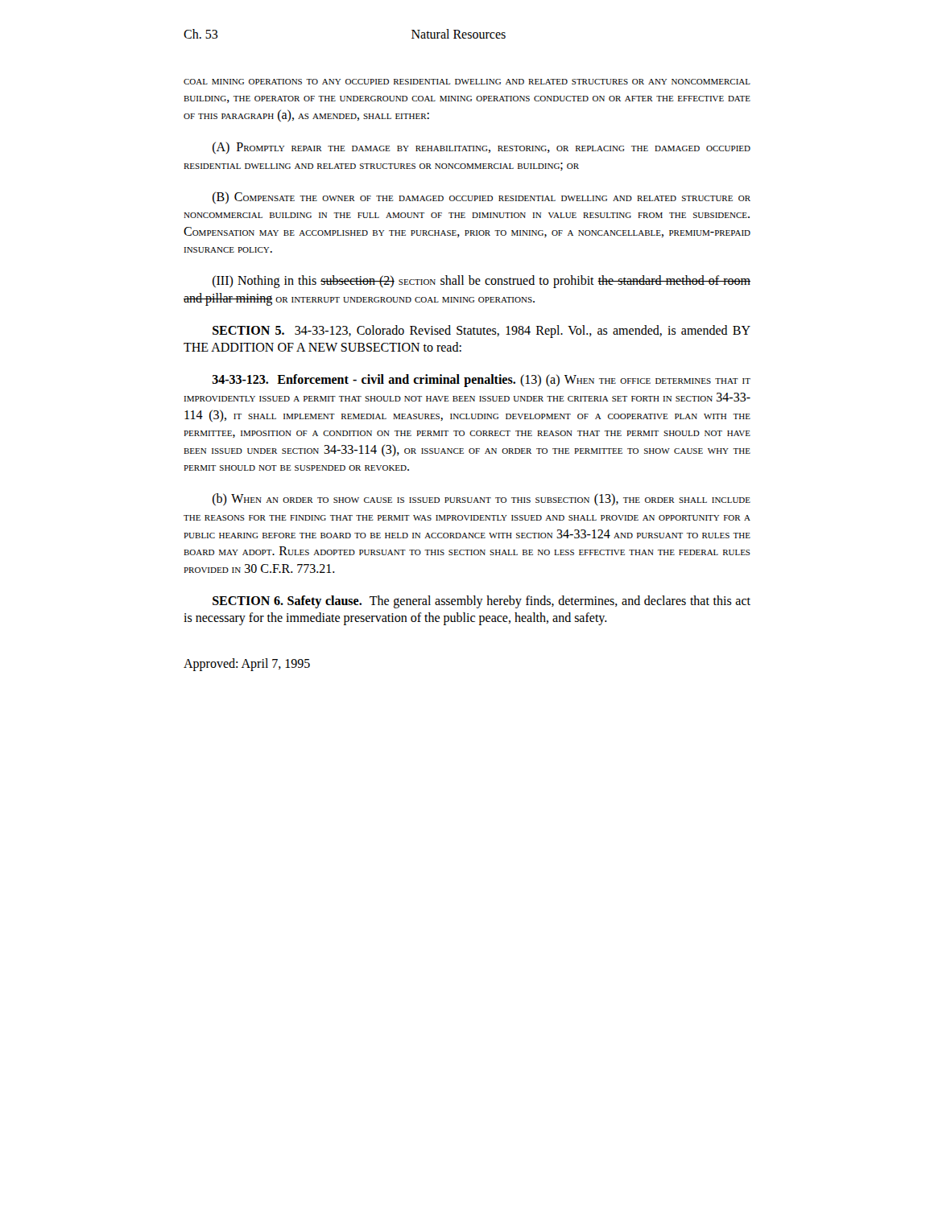Ch. 53
Natural Resources
coal mining operations to any occupied residential dwelling and related structures or any noncommercial building, the operator of the underground coal mining operations conducted on or after the effective date of this paragraph (a), as amended, shall either:
(A) Promptly repair the damage by rehabilitating, restoring, or replacing the damaged occupied residential dwelling and related structures or noncommercial building; or
(B) Compensate the owner of the damaged occupied residential dwelling and related structure or noncommercial building in the full amount of the diminution in value resulting from the subsidence. Compensation may be accomplished by the purchase, prior to mining, of a noncancellable, premium-prepaid insurance policy.
(III) Nothing in this subsection (2) section shall be construed to prohibit the standard method of room and pillar mining or interrupt underground coal mining operations.
SECTION 5. 34-33-123, Colorado Revised Statutes, 1984 Repl. Vol., as amended, is amended BY THE ADDITION OF A NEW SUBSECTION to read:
34-33-123. Enforcement - civil and criminal penalties. (13) (a) When the office determines that it improvidently issued a permit that should not have been issued under the criteria set forth in section 34-33-114 (3), it shall implement remedial measures, including development of a cooperative plan with the permittee, imposition of a condition on the permit to correct the reason that the permit should not have been issued under section 34-33-114 (3), or issuance of an order to the permittee to show cause why the permit should not be suspended or revoked.
(b) When an order to show cause is issued pursuant to this subsection (13), the order shall include the reasons for the finding that the permit was improvidently issued and shall provide an opportunity for a public hearing before the board to be held in accordance with section 34-33-124 and pursuant to rules the board may adopt. Rules adopted pursuant to this section shall be no less effective than the federal rules provided in 30 C.F.R. 773.21.
SECTION 6. Safety clause. The general assembly hereby finds, determines, and declares that this act is necessary for the immediate preservation of the public peace, health, and safety.
Approved: April 7, 1995